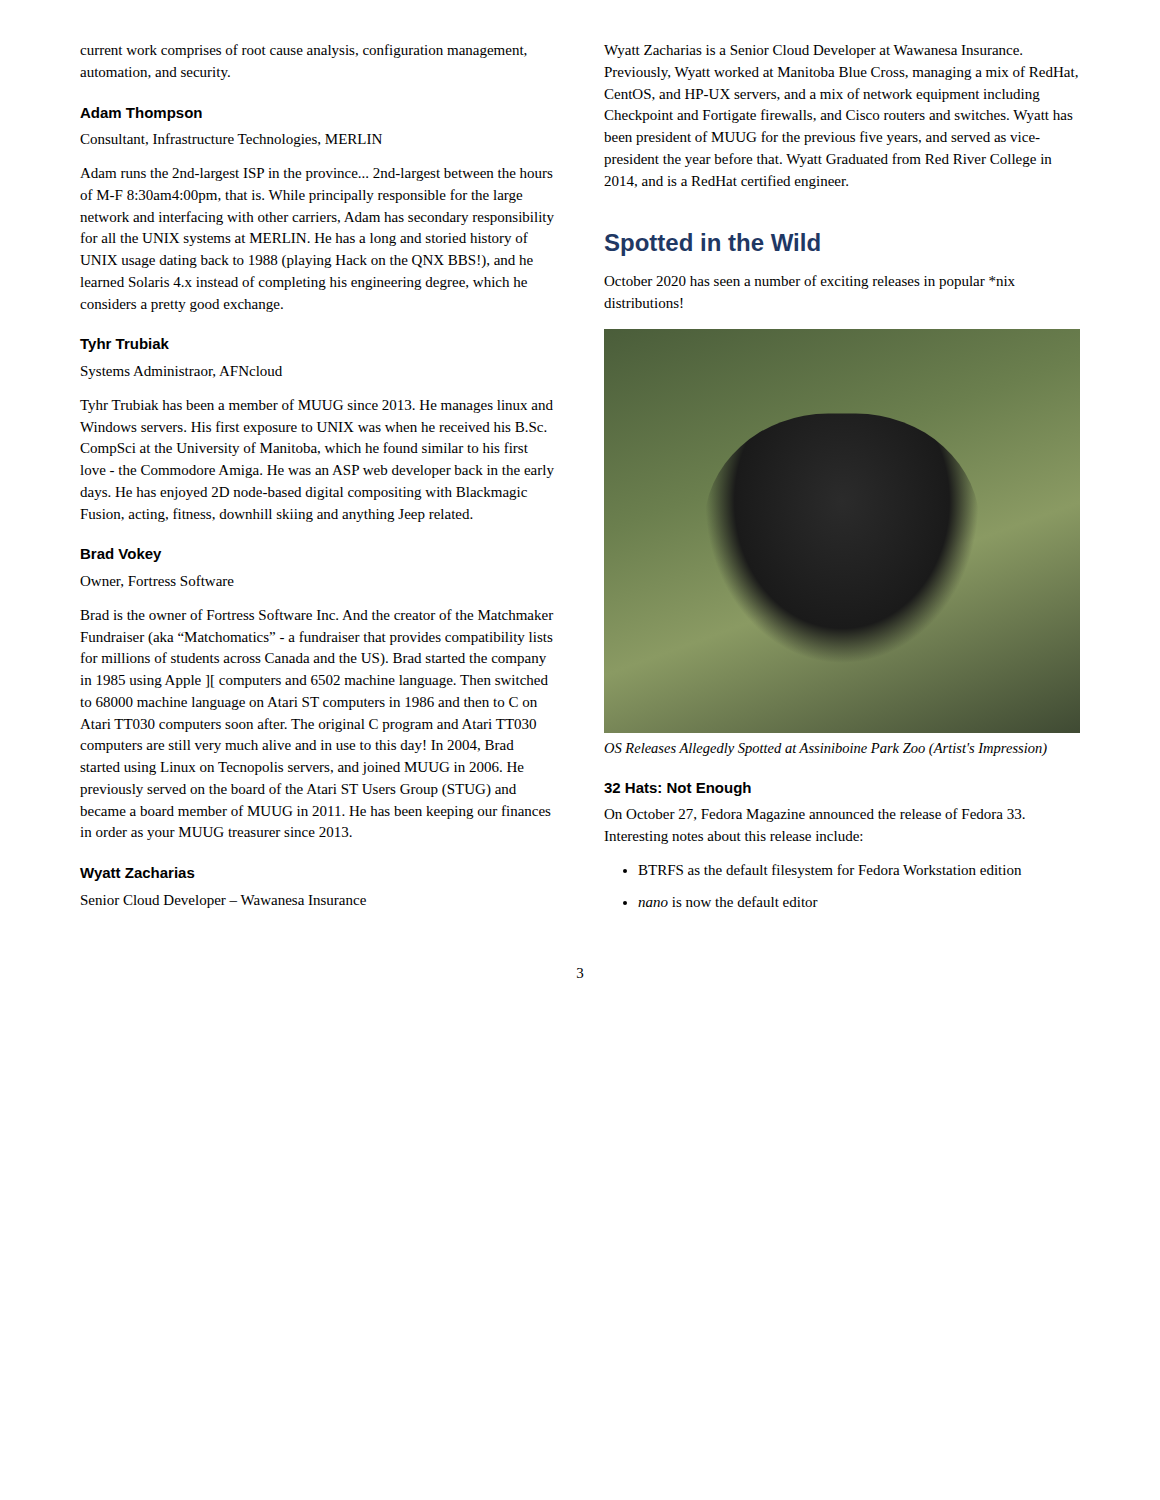current work comprises of root cause analysis, configuration management, automation, and security.
Adam Thompson
Consultant, Infrastructure Technologies, MERLIN
Adam runs the 2nd-largest ISP in the province... 2nd-largest between the hours of M-F 8:30am4:00pm, that is. While principally responsible for the large network and interfacing with other carriers, Adam has secondary responsibility for all the UNIX systems at MERLIN. He has a long and storied history of UNIX usage dating back to 1988 (playing Hack on the QNX BBS!), and he learned Solaris 4.x instead of completing his engineering degree, which he considers a pretty good exchange.
Tyhr Trubiak
Systems Administraor, AFNcloud
Tyhr Trubiak has been a member of MUUG since 2013. He manages linux and Windows servers. His first exposure to UNIX was when he received his B.Sc. CompSci at the University of Manitoba, which he found similar to his first love - the Commodore Amiga. He was an ASP web developer back in the early days. He has enjoyed 2D node-based digital compositing with Blackmagic Fusion, acting, fitness, downhill skiing and anything Jeep related.
Brad Vokey
Owner, Fortress Software
Brad is the owner of Fortress Software Inc. And the creator of the Matchmaker Fundraiser (aka “Matchomatics” - a fundraiser that provides compatibility lists for millions of students across Canada and the US). Brad started the company in 1985 using Apple ][ computers and 6502 machine language. Then switched to 68000 machine language on Atari ST computers in 1986 and then to C on Atari TT030 computers soon after. The original C program and Atari TT030 computers are still very much alive and in use to this day! In 2004, Brad started using Linux on Tecnopolis servers, and joined MUUG in 2006. He previously served on the board of the Atari ST Users Group (STUG) and became a board member of MUUG in 2011. He has been keeping our finances in order as your MUUG treasurer since 2013.
Wyatt Zacharias
Senior Cloud Developer – Wawanesa Insurance
Wyatt Zacharias is a Senior Cloud Developer at Wawanesa Insurance. Previously, Wyatt worked at Manitoba Blue Cross, managing a mix of RedHat, CentOS, and HP-UX servers, and a mix of network equipment including Checkpoint and Fortigate firewalls, and Cisco routers and switches. Wyatt has been president of MUUG for the previous five years, and served as vice-president the year before that. Wyatt Graduated from Red River College in 2014, and is a RedHat certified engineer.
Spotted in the Wild
October 2020 has seen a number of exciting releases in popular *nix distributions!
OS Releases Allegedly Spotted at Assiniboine Park Zoo (Artist's Impression)
32 Hats: Not Enough
On October 27, Fedora Magazine announced the release of Fedora 33. Interesting notes about this release include:
BTRFS as the default filesystem for Fedora Workstation edition
nano is now the default editor
3